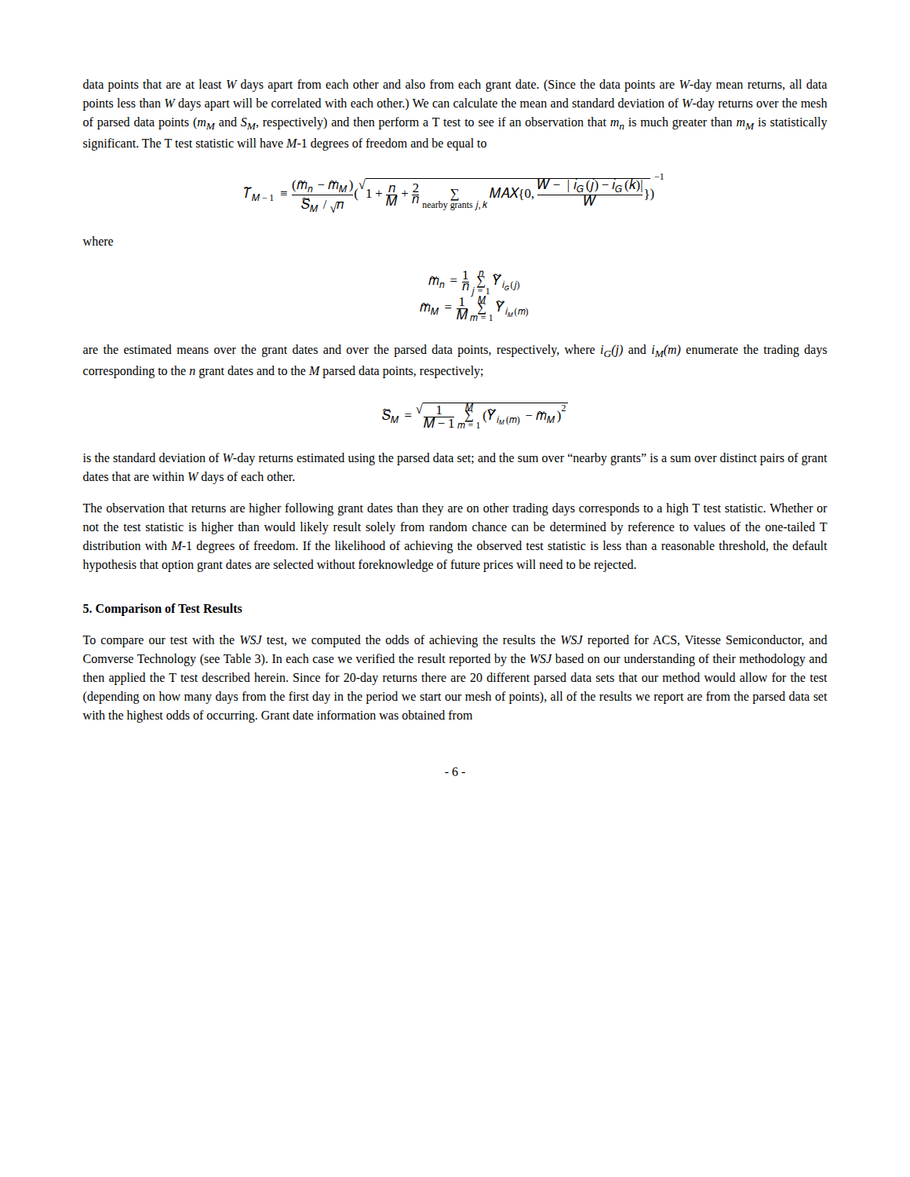data points that are at least W days apart from each other and also from each grant date. (Since the data points are W-day mean returns, all data points less than W days apart will be correlated with each other.) We can calculate the mean and standard deviation of W-day returns over the mesh of parsed data points (mM and SM, respectively) and then perform a T test to see if an observation that mn is much greater than mM is statistically significant. The T test statistic will have M-1 degrees of freedom and be equal to
T~M−1 ≡ ( m~n − m~M ) S~M / n ( 1 + nM + 2n ∑ nearby grants j,k MAX { 0 , W−| iG(j) − iG(k) | W } ) −1
where
m~n = 1n ∑ j=1 n Y~ iG(j) m~M = 1M ∑ m=1 M Y~ iM(m)
are the estimated means over the grant dates and over the parsed data points, respectively, where iG(j) and iM(m) enumerate the trading days corresponding to the n grant dates and to the M parsed data points, respectively;
S~M = 1 M−1 ∑ m=1 M ( Y~ iM(m) − m~M ) 2
is the standard deviation of W-day returns estimated using the parsed data set; and the sum over “nearby grants” is a sum over distinct pairs of grant dates that are within W days of each other.
The observation that returns are higher following grant dates than they are on other trading days corresponds to a high T test statistic. Whether or not the test statistic is higher than would likely result solely from random chance can be determined by reference to values of the one-tailed T distribution with M-1 degrees of freedom. If the likelihood of achieving the observed test statistic is less than a reasonable threshold, the default hypothesis that option grant dates are selected without foreknowledge of future prices will need to be rejected.
5. Comparison of Test Results
To compare our test with the WSJ test, we computed the odds of achieving the results the WSJ reported for ACS, Vitesse Semiconductor, and Comverse Technology (see Table 3). In each case we verified the result reported by the WSJ based on our understanding of their methodology and then applied the T test described herein. Since for 20-day returns there are 20 different parsed data sets that our method would allow for the test (depending on how many days from the first day in the period we start our mesh of points), all of the results we report are from the parsed data set with the highest odds of occurring. Grant date information was obtained from
- 6 -